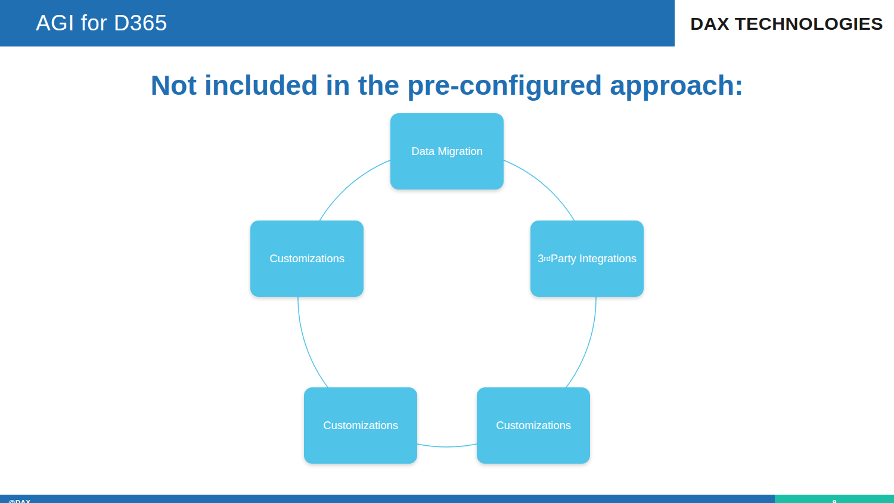AGI for D365
DAX TECHNOLOGIES
Not included in the pre-configured approach:
Data Migration
3rd Party Integrations
Customizations
Customizations
Customizations
@DAX
9